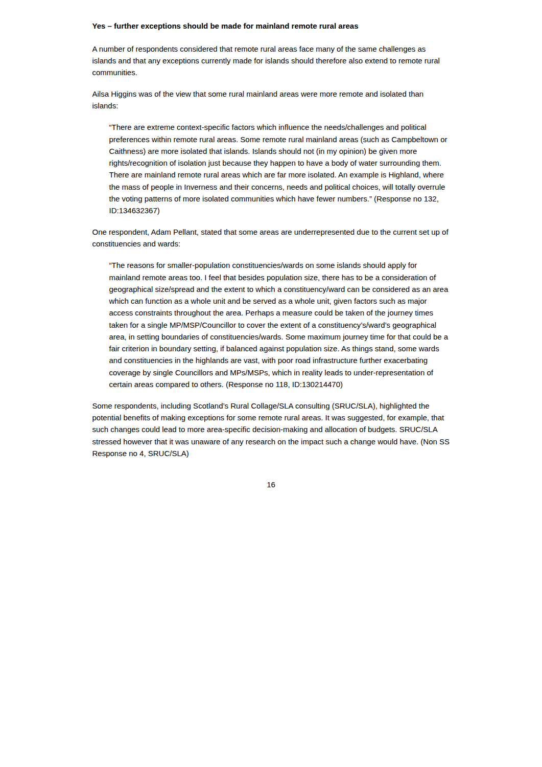Yes – further exceptions should be made for mainland remote rural areas
A number of respondents considered that remote rural areas face many of the same challenges as islands and that any exceptions currently made for islands should therefore also extend to remote rural communities.
Ailsa Higgins was of the view that some rural mainland areas were more remote and isolated than islands:
“There are extreme context-specific factors which influence the needs/challenges and political preferences within remote rural areas. Some remote rural mainland areas (such as Campbeltown or Caithness) are more isolated that islands. Islands should not (in my opinion) be given more rights/recognition of isolation just because they happen to have a body of water surrounding them. There are mainland remote rural areas which are far more isolated. An example is Highland, where the mass of people in Inverness and their concerns, needs and political choices, will totally overrule the voting patterns of more isolated communities which have fewer numbers.” (Response no 132, ID:134632367)
One respondent, Adam Pellant, stated that some areas are underrepresented due to the current set up of constituencies and wards:
“The reasons for smaller-population constituencies/wards on some islands should apply for mainland remote areas too. I feel that besides population size, there has to be a consideration of geographical size/spread and the extent to which a constituency/ward can be considered as an area which can function as a whole unit and be served as a whole unit, given factors such as major access constraints throughout the area. Perhaps a measure could be taken of the journey times taken for a single MP/MSP/Councillor to cover the extent of a constituency’s/ward’s geographical area, in setting boundaries of constituencies/wards. Some maximum journey time for that could be a fair criterion in boundary setting, if balanced against population size. As things stand, some wards and constituencies in the highlands are vast, with poor road infrastructure further exacerbating coverage by single Councillors and MPs/MSPs, which in reality leads to under-representation of certain areas compared to others. (Response no 118, ID:130214470)
Some respondents, including Scotland’s Rural Collage/SLA consulting (SRUC/SLA), highlighted the potential benefits of making exceptions for some remote rural areas. It was suggested, for example, that such changes could lead to more area-specific decision-making and allocation of budgets. SRUC/SLA stressed however that it was unaware of any research on the impact such a change would have. (Non SS Response no 4, SRUC/SLA)
16